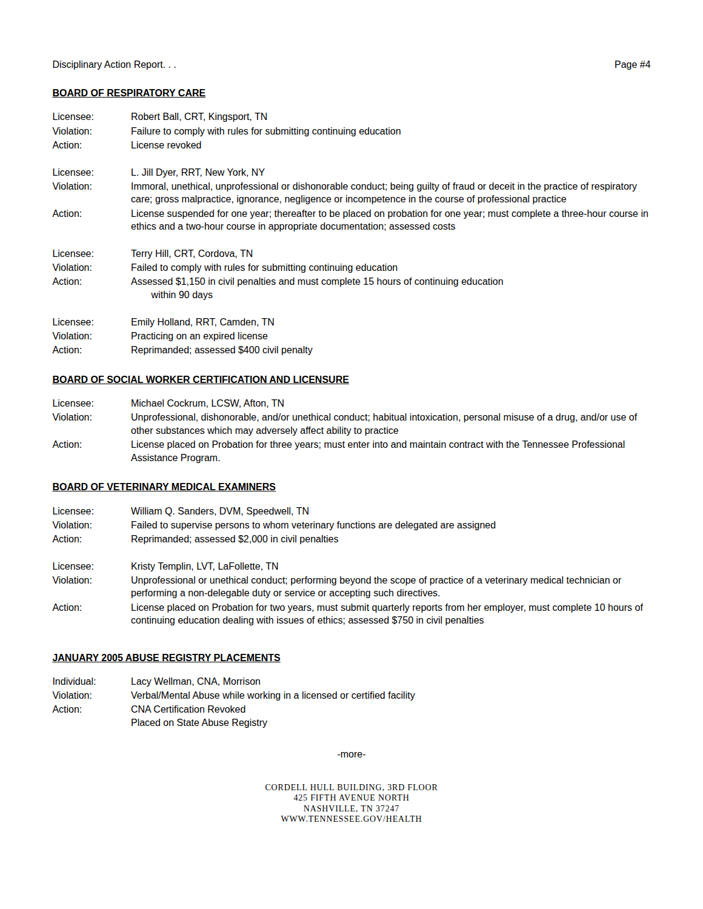Disciplinary Action Report. . . Page #4
BOARD OF RESPIRATORY CARE
Licensee:
Robert Ball, CRT, Kingsport, TN
Violation:
Failure to comply with rules for submitting continuing education
Action:
License revoked
Licensee:
L. Jill Dyer, RRT, New York, NY
Violation:
Immoral, unethical, unprofessional or dishonorable conduct; being guilty of fraud or deceit in the practice of respiratory care; gross malpractice, ignorance, negligence or incompetence in the course of professional practice
Action:
License suspended for one year; thereafter to be placed on probation for one year; must complete a three-hour course in ethics and a two-hour course in appropriate documentation; assessed costs
Licensee:
Terry Hill, CRT, Cordova, TN
Violation:
Failed to comply with rules for submitting continuing education
Action:
Assessed $1,150 in civil penalties and must complete 15 hours of continuing educationwithin 90 days
Licensee:
Emily Holland, RRT, Camden, TN
Violation:
Practicing on an expired license
Action:
Reprimanded; assessed $400 civil penalty
BOARD OF SOCIAL WORKER CERTIFICATION AND LICENSURE
Licensee:
Michael Cockrum, LCSW, Afton, TN
Violation:
Unprofessional, dishonorable, and/or unethical conduct; habitual intoxication, personal misuse of a drug, and/or use of other substances which may adversely affect ability to practice
Action:
License placed on Probation for three years; must enter into and maintain contract with the Tennessee Professional Assistance Program.
BOARD OF VETERINARY MEDICAL EXAMINERS
Licensee:
William Q. Sanders, DVM, Speedwell, TN
Violation:
Failed to supervise persons to whom veterinary functions are delegated are assigned
Action:
Reprimanded; assessed $2,000 in civil penalties
Licensee:
Kristy Templin, LVT, LaFollette, TN
Violation:
Unprofessional or unethical conduct; performing beyond the scope of practice of a veterinary medical technician or performing a non-delegable duty or service or accepting such directives.
Action:
License placed on Probation for two years, must submit quarterly reports from her employer, must complete 10 hours of continuing education dealing with issues of ethics; assessed $750 in civil penalties
JANUARY 2005 ABUSE REGISTRY PLACEMENTS
Individual:
Lacy Wellman, CNA, Morrison
Violation:
Verbal/Mental Abuse while working in a licensed or certified facility
Action:
CNA Certification RevokedPlaced on State Abuse Registry
-more-
Cordell Hull Building, 3rd Floor
425 Fifth Avenue North
Nashville, TN 37247
www.tennessee.gov/health